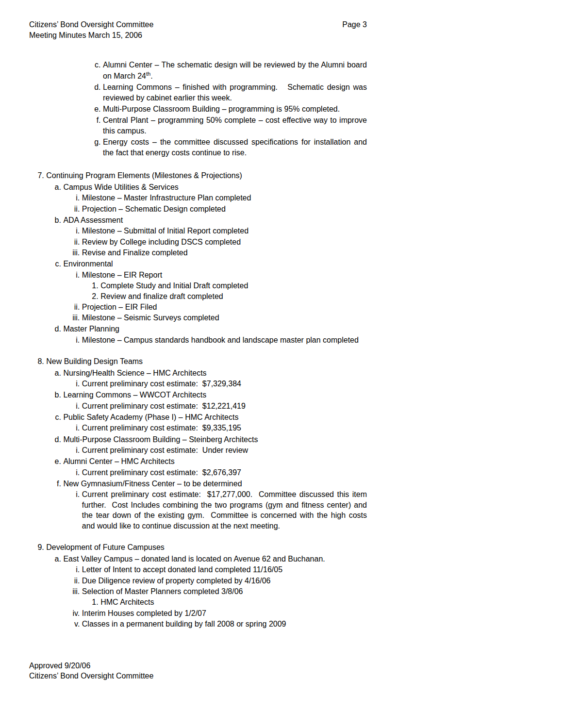Citizens’ Bond Oversight Committee
Meeting Minutes March 15, 2006
Page 3
Alumni Center – The schematic design will be reviewed by the Alumni board on March 24th.
Learning Commons – finished with programming. Schematic design was reviewed by cabinet earlier this week.
Multi-Purpose Classroom Building – programming is 95% completed.
Central Plant – programming 50% complete – cost effective way to improve this campus.
Energy costs – the committee discussed specifications for installation and the fact that energy costs continue to rise.
Continuing Program Elements (Milestones & Projections)
Campus Wide Utilities & Services
Milestone – Master Infrastructure Plan completed
Projection – Schematic Design completed
ADA Assessment
Milestone – Submittal of Initial Report completed
Review by College including DSCS completed
Revise and Finalize completed
Environmental
Milestone – EIR Report
Complete Study and Initial Draft completed
Review and finalize draft completed
Projection – EIR Filed
Milestone – Seismic Surveys completed
Master Planning
Milestone – Campus standards handbook and landscape master plan completed
New Building Design Teams
Nursing/Health Science – HMC Architects
Current preliminary cost estimate: $7,329,384
Learning Commons – WWCOT Architects
Current preliminary cost estimate: $12,221,419
Public Safety Academy (Phase I) – HMC Architects
Current preliminary cost estimate: $9,335,195
Multi-Purpose Classroom Building – Steinberg Architects
Current preliminary cost estimate: Under review
Alumni Center – HMC Architects
Current preliminary cost estimate: $2,676,397
New Gymnasium/Fitness Center – to be determined
Current preliminary cost estimate: $17,277,000. Committee discussed this item further. Cost Includes combining the two programs (gym and fitness center) and the tear down of the existing gym. Committee is concerned with the high costs and would like to continue discussion at the next meeting.
Development of Future Campuses
East Valley Campus – donated land is located on Avenue 62 and Buchanan.
Letter of Intent to accept donated land completed 11/16/05
Due Diligence review of property completed by 4/16/06
Selection of Master Planners completed 3/8/06
HMC Architects
Interim Houses completed by 1/2/07
Classes in a permanent building by fall 2008 or spring 2009
Approved 9/20/06
Citizens’ Bond Oversight Committee